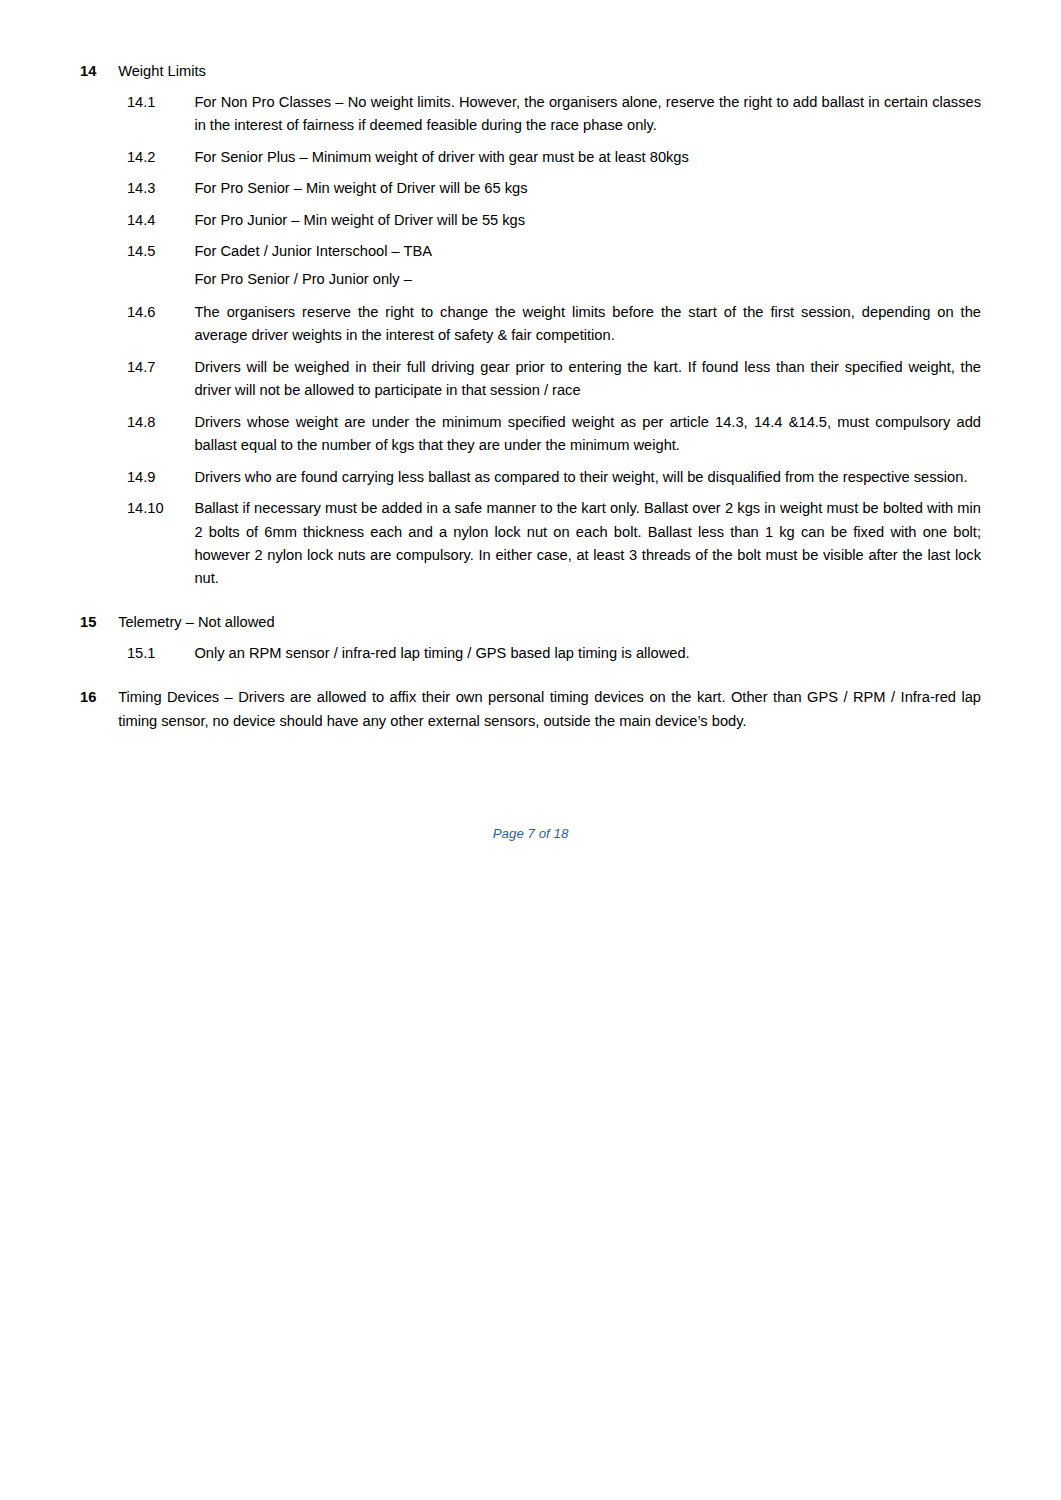Weight Limits
For Non Pro Classes – No weight limits. However, the organisers alone, reserve the right to add ballast in certain classes in the interest of fairness if deemed feasible during the race phase only.
For Senior Plus – Minimum weight of driver with gear must be at least 80kgs
For Pro Senior – Min weight of Driver will be 65 kgs
For Pro Junior – Min weight of Driver will be 55 kgs
For Cadet / Junior Interschool – TBA
For Pro Senior / Pro Junior only –
The organisers reserve the right to change the weight limits before the start of the first session, depending on the average driver weights in the interest of safety & fair competition.
Drivers will be weighed in their full driving gear prior to entering the kart. If found less than their specified weight, the driver will not be allowed to participate in that session / race
Drivers whose weight are under the minimum specified weight as per article 14.3, 14.4 &14.5, must compulsory add ballast equal to the number of kgs that they are under the minimum weight.
Drivers who are found carrying less ballast as compared to their weight, will be disqualified from the respective session.
Ballast if necessary must be added in a safe manner to the kart only. Ballast over 2 kgs in weight must be bolted with min 2 bolts of 6mm thickness each and a nylon lock nut on each bolt. Ballast less than 1 kg can be fixed with one bolt; however 2 nylon lock nuts are compulsory. In either case, at least 3 threads of the bolt must be visible after the last lock nut.
Telemetry – Not allowed
Only an RPM sensor / infra-red lap timing / GPS based lap timing is allowed.
Timing Devices – Drivers are allowed to affix their own personal timing devices on the kart. Other than GPS / RPM / Infra-red lap timing sensor, no device should have any other external sensors, outside the main device’s body.
Page 7 of 18